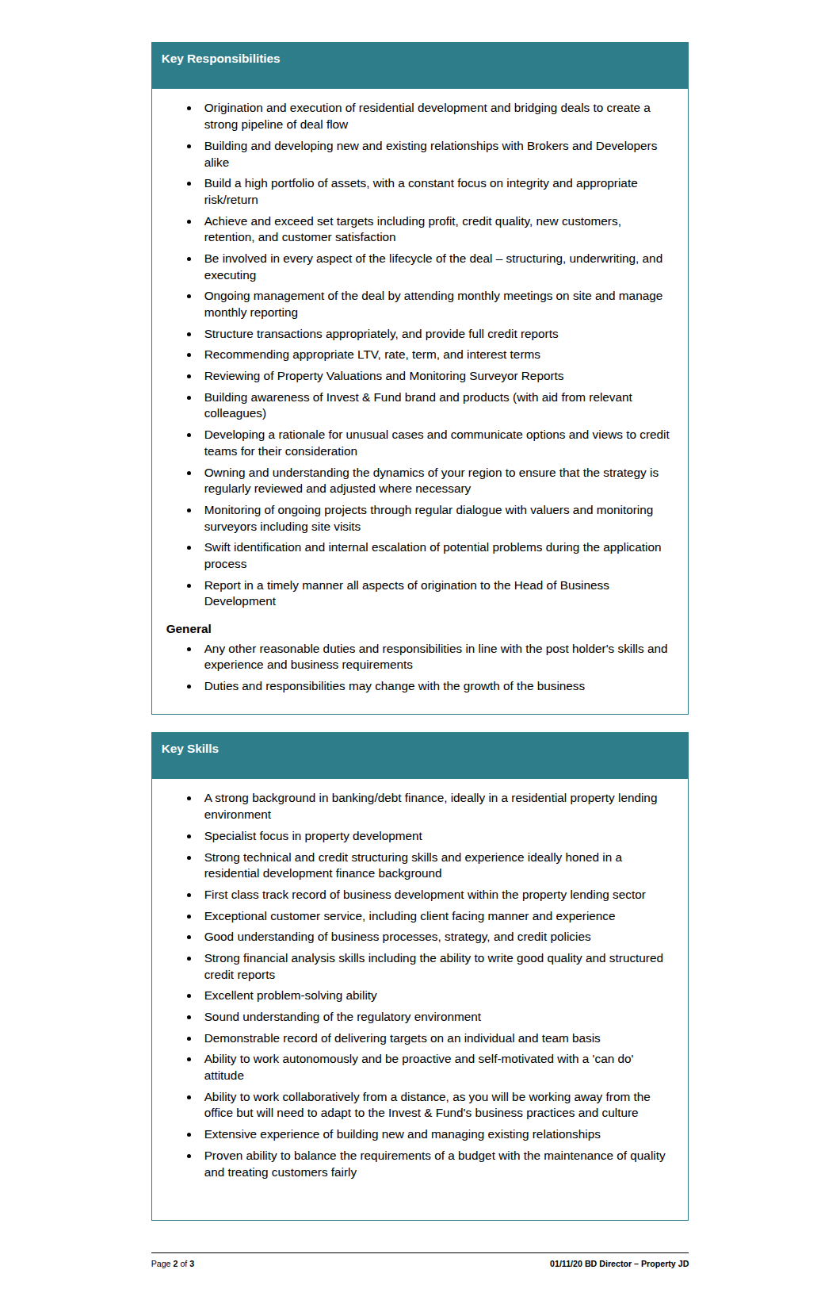Key Responsibilities
Origination and execution of residential development and bridging deals to create a strong pipeline of deal flow
Building and developing new and existing relationships with Brokers and Developers alike
Build a high portfolio of assets, with a constant focus on integrity and appropriate risk/return
Achieve and exceed set targets including profit, credit quality, new customers, retention, and customer satisfaction
Be involved in every aspect of the lifecycle of the deal – structuring, underwriting, and executing
Ongoing management of the deal by attending monthly meetings on site and manage monthly reporting
Structure transactions appropriately, and provide full credit reports
Recommending appropriate LTV, rate, term, and interest terms
Reviewing of Property Valuations and Monitoring Surveyor Reports
Building awareness of Invest & Fund brand and products (with aid from relevant colleagues)
Developing a rationale for unusual cases and communicate options and views to credit teams for their consideration
Owning and understanding the dynamics of your region to ensure that the strategy is regularly reviewed and adjusted where necessary
Monitoring of ongoing projects through regular dialogue with valuers and monitoring surveyors including site visits
Swift identification and internal escalation of potential problems during the application process
Report in a timely manner all aspects of origination to the Head of Business Development
General
Any other reasonable duties and responsibilities in line with the post holder's skills and experience and business requirements
Duties and responsibilities may change with the growth of the business
Key Skills
A strong background in banking/debt finance, ideally in a residential property lending environment
Specialist focus in property development
Strong technical and credit structuring skills and experience ideally honed in a residential development finance background
First class track record of business development within the property lending sector
Exceptional customer service, including client facing manner and experience
Good understanding of business processes, strategy, and credit policies
Strong financial analysis skills including the ability to write good quality and structured credit reports
Excellent problem-solving ability
Sound understanding of the regulatory environment
Demonstrable record of delivering targets on an individual and team basis
Ability to work autonomously and be proactive and self-motivated with a 'can do' attitude
Ability to work collaboratively from a distance, as you will be working away from the office but will need to adapt to the Invest & Fund's business practices and culture
Extensive experience of building new and managing existing relationships
Proven ability to balance the requirements of a budget with the maintenance of quality and treating customers fairly
Page 2 of 3
01/11/20 BD Director – Property JD